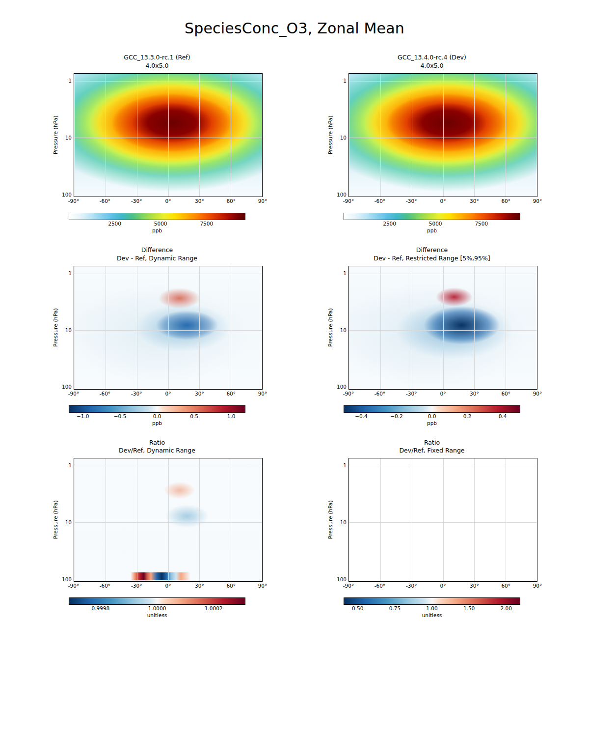SpeciesConc_O3, Zonal Mean
GCC_13.3.0-rc.1 (Ref)
4.0x5.0
Pressure (hPa)
1 10 100
-90° -60° -30° 0° 30° 60° 90°
2500 5000 7500
ppb
GCC_13.4.0-rc.4 (Dev)
4.0x5.0
Pressure (hPa)
1 10 100
-90° -60° -30° 0° 30° 60° 90°
2500 5000 7500
ppb
Difference
Dev - Ref, Dynamic Range
Pressure (hPa)
1 10 100
-90° -60° -30° 0° 30° 60° 90°
−1.0 −0.5 0.0 0.5 1.0
ppb
Difference
Dev - Ref, Restricted Range [5%,95%]
Pressure (hPa)
1 10 100
-90° -60° -30° 0° 30° 60° 90°
−0.4 −0.2 0.0 0.2 0.4
ppb
Ratio
Dev/Ref, Dynamic Range
Pressure (hPa)
1 10 100
-90° -60° -30° 0° 30° 60° 90°
0.9998 1.0000 1.0002
unitless
Ratio
Dev/Ref, Fixed Range
Pressure (hPa)
1 10 100
-90° -60° -30° 0° 30° 60° 90°
0.50 0.75 1.00 1.50 2.00
unitless